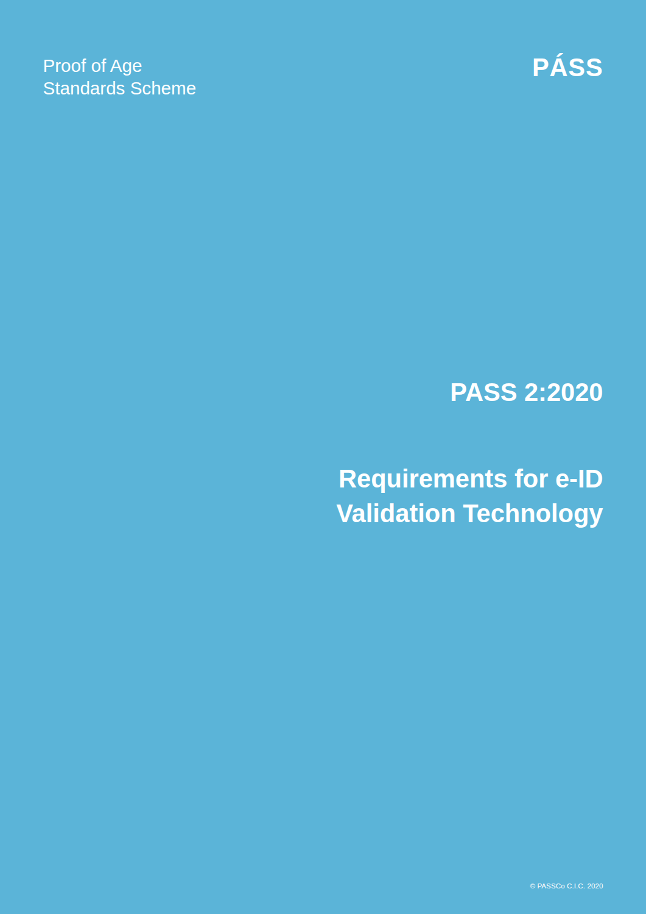Proof of Age
Standards Scheme
PÁSS
PASS 2:2020
Requirements for e-ID
Validation Technology
© PASSCo C.I.C. 2020